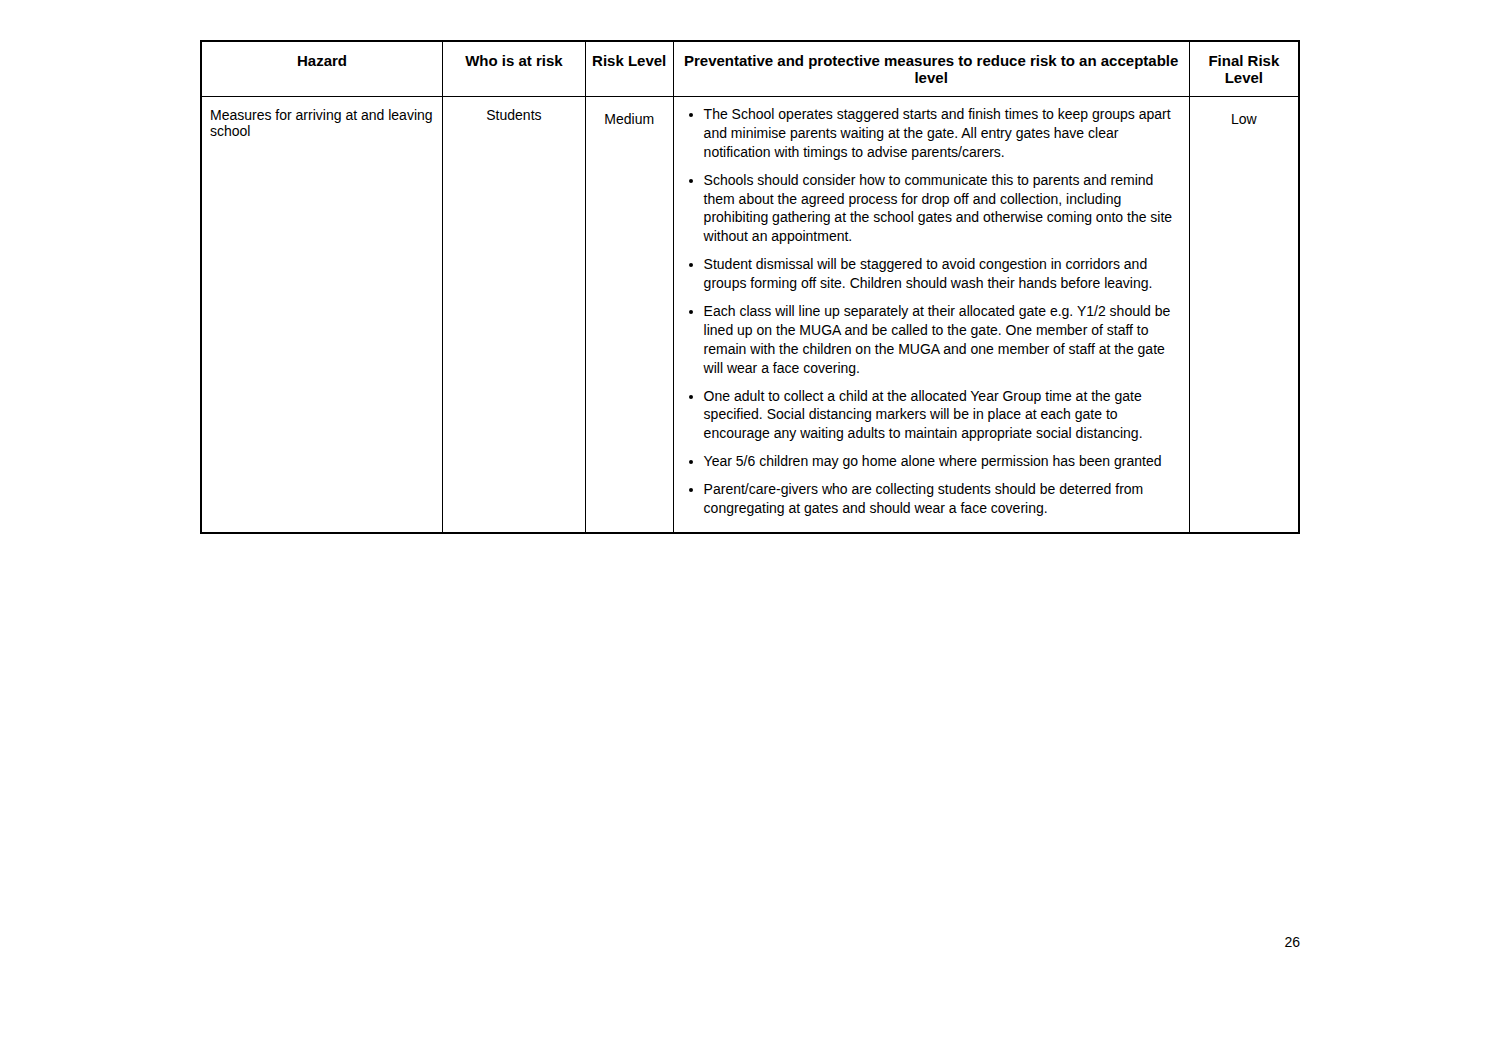| Hazard | Who is at risk | Risk Level | Preventative and protective measures to reduce risk to an acceptable level | Final Risk Level |
| --- | --- | --- | --- | --- |
| Measures for arriving at and leaving school | Students | Medium | The School operates staggered starts and finish times to keep groups apart and minimise parents waiting at the gate. All entry gates have clear notification with timings to advise parents/carers. Schools should consider how to communicate this to parents and remind them about the agreed process for drop off and collection, including prohibiting gathering at the school gates and otherwise coming onto the site without an appointment. Student dismissal will be staggered to avoid congestion in corridors and groups forming off site. Children should wash their hands before leaving. Each class will line up separately at their allocated gate e.g. Y1/2 should be lined up on the MUGA and be called to the gate. One member of staff to remain with the children on the MUGA and one member of staff at the gate will wear a face covering. One adult to collect a child at the allocated Year Group time at the gate specified. Social distancing markers will be in place at each gate to encourage any waiting adults to maintain appropriate social distancing. Year 5/6 children may go home alone where permission has been granted Parent/care-givers who are collecting students should be deterred from congregating at gates and should wear a face covering. | Low |
26